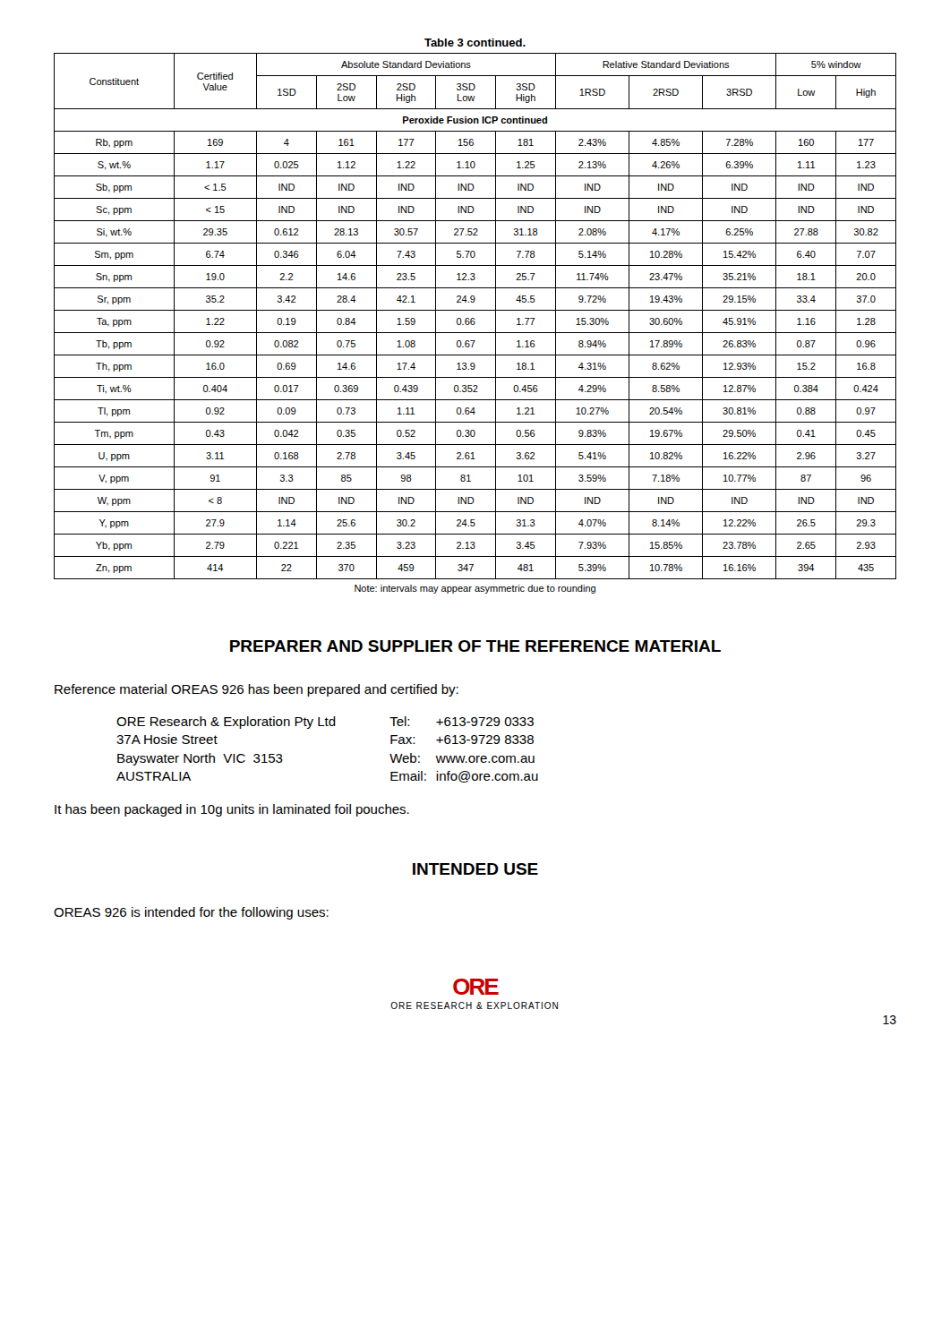Table 3 continued.
| Constituent | Certified Value | Absolute Standard Deviations | Relative Standard Deviations | 5% window |
| --- | --- | --- | --- | --- |
| 1SD | 2SD Low | 2SD High | 3SD Low | 3SD High | 1RSD | 2RSD | 3RSD | Low | High |
| Peroxide Fusion ICP continued |
| Rb, ppm | 169 | 4 | 161 | 177 | 156 | 181 | 2.43% | 4.85% | 7.28% | 160 | 177 |
| S, wt.% | 1.17 | 0.025 | 1.12 | 1.22 | 1.10 | 1.25 | 2.13% | 4.26% | 6.39% | 1.11 | 1.23 |
| Sb, ppm | < 1.5 | IND | IND | IND | IND | IND | IND | IND | IND | IND | IND |
| Sc, ppm | < 15 | IND | IND | IND | IND | IND | IND | IND | IND | IND | IND |
| Si, wt.% | 29.35 | 0.612 | 28.13 | 30.57 | 27.52 | 31.18 | 2.08% | 4.17% | 6.25% | 27.88 | 30.82 |
| Sm, ppm | 6.74 | 0.346 | 6.04 | 7.43 | 5.70 | 7.78 | 5.14% | 10.28% | 15.42% | 6.40 | 7.07 |
| Sn, ppm | 19.0 | 2.2 | 14.6 | 23.5 | 12.3 | 25.7 | 11.74% | 23.47% | 35.21% | 18.1 | 20.0 |
| Sr, ppm | 35.2 | 3.42 | 28.4 | 42.1 | 24.9 | 45.5 | 9.72% | 19.43% | 29.15% | 33.4 | 37.0 |
| Ta, ppm | 1.22 | 0.19 | 0.84 | 1.59 | 0.66 | 1.77 | 15.30% | 30.60% | 45.91% | 1.16 | 1.28 |
| Tb, ppm | 0.92 | 0.082 | 0.75 | 1.08 | 0.67 | 1.16 | 8.94% | 17.89% | 26.83% | 0.87 | 0.96 |
| Th, ppm | 16.0 | 0.69 | 14.6 | 17.4 | 13.9 | 18.1 | 4.31% | 8.62% | 12.93% | 15.2 | 16.8 |
| Ti, wt.% | 0.404 | 0.017 | 0.369 | 0.439 | 0.352 | 0.456 | 4.29% | 8.58% | 12.87% | 0.384 | 0.424 |
| Tl, ppm | 0.92 | 0.09 | 0.73 | 1.11 | 0.64 | 1.21 | 10.27% | 20.54% | 30.81% | 0.88 | 0.97 |
| Tm, ppm | 0.43 | 0.042 | 0.35 | 0.52 | 0.30 | 0.56 | 9.83% | 19.67% | 29.50% | 0.41 | 0.45 |
| U, ppm | 3.11 | 0.168 | 2.78 | 3.45 | 2.61 | 3.62 | 5.41% | 10.82% | 16.22% | 2.96 | 3.27 |
| V, ppm | 91 | 3.3 | 85 | 98 | 81 | 101 | 3.59% | 7.18% | 10.77% | 87 | 96 |
| W, ppm | < 8 | IND | IND | IND | IND | IND | IND | IND | IND | IND | IND |
| Y, ppm | 27.9 | 1.14 | 25.6 | 30.2 | 24.5 | 31.3 | 4.07% | 8.14% | 12.22% | 26.5 | 29.3 |
| Yb, ppm | 2.79 | 0.221 | 2.35 | 3.23 | 2.13 | 3.45 | 7.93% | 15.85% | 23.78% | 2.65 | 2.93 |
| Zn, ppm | 414 | 22 | 370 | 459 | 347 | 481 | 5.39% | 10.78% | 16.16% | 394 | 435 |
Note: intervals may appear asymmetric due to rounding
PREPARER AND SUPPLIER OF THE REFERENCE MATERIAL
Reference material OREAS 926 has been prepared and certified by:
| ORE Research & Exploration Pty Ltd | Tel: | +613-9729 0333 |
| 37A Hosie Street | Fax: | +613-9729 8338 |
| Bayswater North VIC 3153 | Web: | www.ore.com.au |
| AUSTRALIA | Email: | info@ore.com.au |
It has been packaged in 10g units in laminated foil pouches.
INTENDED USE
OREAS 926 is intended for the following uses:
ORE
ORE RESEARCH & EXPLORATION
13